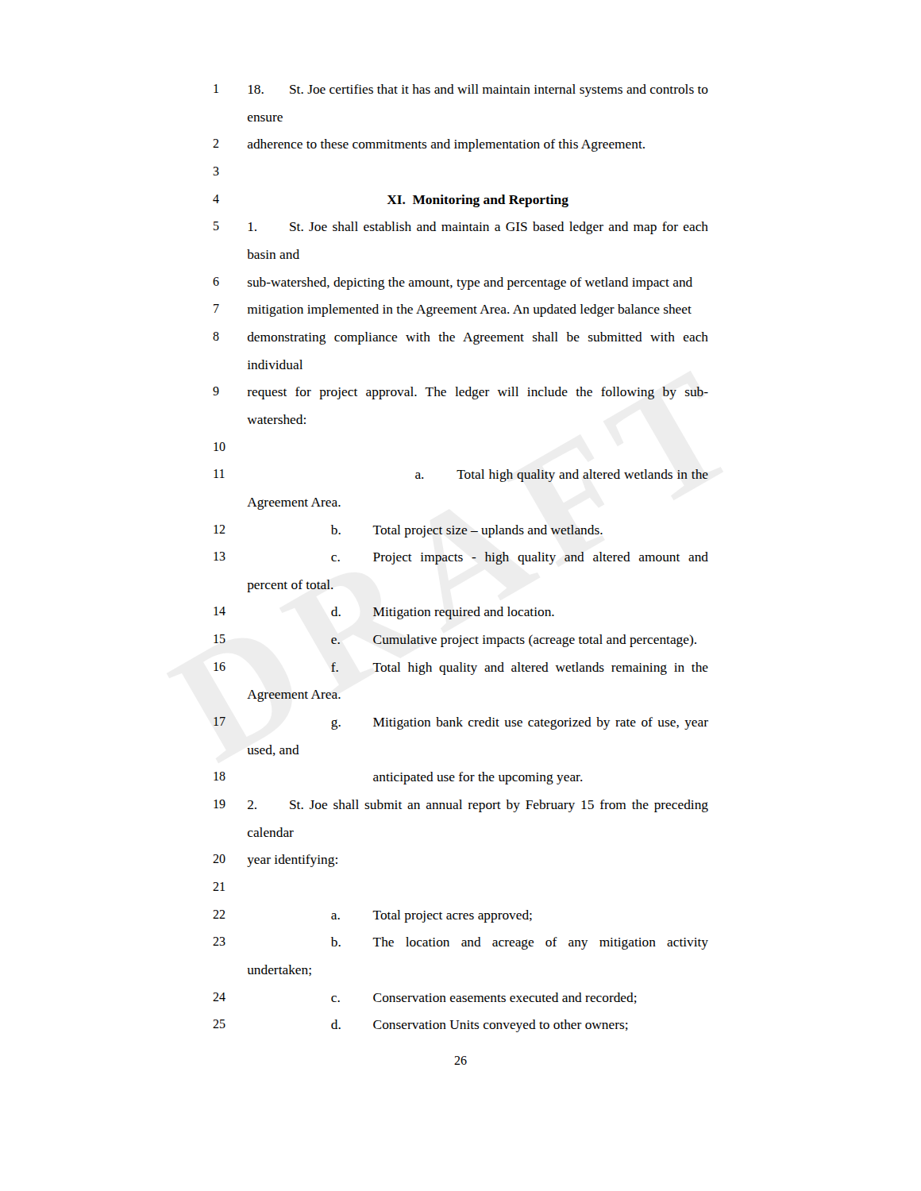DRAFT
| 1 | 18. St. Joe certifies that it has and will maintain internal systems and controls to ensure |
| 2 | adherence to these commitments and implementation of this Agreement. |
| 3 | |
| 4 | XI. Monitoring and Reporting |
| 5 | 1. St. Joe shall establish and maintain a GIS based ledger and map for each basin and |
| 6 | sub-watershed, depicting the amount, type and percentage of wetland impact and |
| 7 | mitigation implemented in the Agreement Area. An updated ledger balance sheet |
| 8 | demonstrating compliance with the Agreement shall be submitted with each individual |
| 9 | request for project approval. The ledger will include the following by sub-watershed: |
| 10 | |
| 11 | a. Total high quality and altered wetlands in the Agreement Area. |
| 12 | b. Total project size – uplands and wetlands. |
| 13 | c. Project impacts - high quality and altered amount and percent of total. |
| 14 | d. Mitigation required and location. |
| 15 | e. Cumulative project impacts (acreage total and percentage). |
| 16 | f. Total high quality and altered wetlands remaining in the Agreement Area. |
| 17 | g. Mitigation bank credit use categorized by rate of use, year used, and |
| 18 | anticipated use for the upcoming year. |
| 19 | 2. St. Joe shall submit an annual report by February 15 from the preceding calendar |
| 20 | year identifying: |
| 21 | |
| 22 | a. Total project acres approved; |
| 23 | b. The location and acreage of any mitigation activity undertaken; |
| 24 | c. Conservation easements executed and recorded; |
| 25 | d. Conservation Units conveyed to other owners; |
26